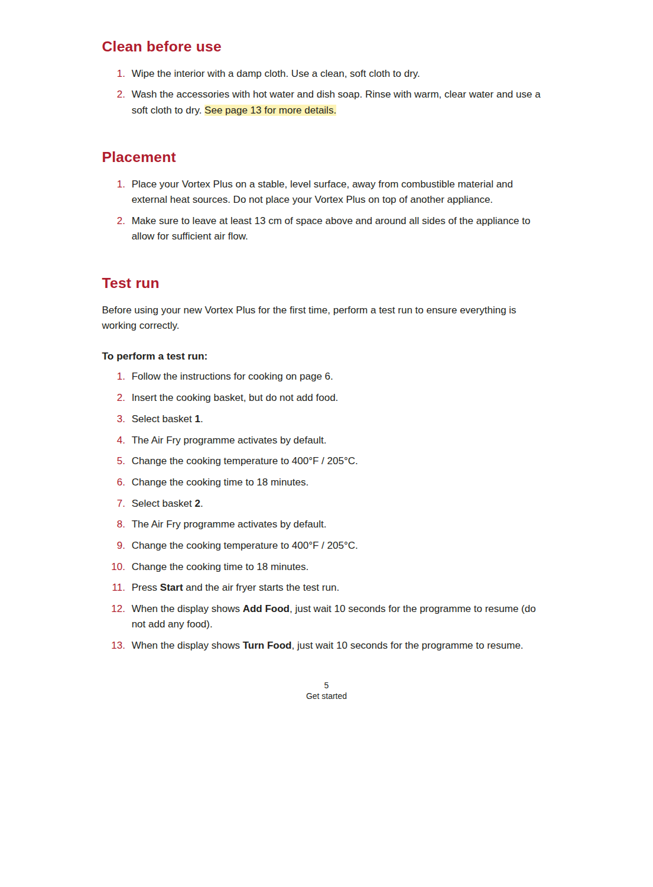Clean before use
Wipe the interior with a damp cloth. Use a clean, soft cloth to dry.
Wash the accessories with hot water and dish soap. Rinse with warm, clear water and use a soft cloth to dry. See page 13 for more details.
Placement
Place your Vortex Plus on a stable, level surface, away from combustible material and external heat sources. Do not place your Vortex Plus on top of another appliance.
Make sure to leave at least 13 cm of space above and around all sides of the appliance to allow for sufficient air flow.
Test run
Before using your new Vortex Plus for the first time, perform a test run to ensure everything is working correctly.
To perform a test run:
Follow the instructions for cooking on page 6.
Insert the cooking basket, but do not add food.
Select basket 1.
The Air Fry programme activates by default.
Change the cooking temperature to 400°F / 205°C.
Change the cooking time to 18 minutes.
Select basket 2.
The Air Fry programme activates by default.
Change the cooking temperature to 400°F / 205°C.
Change the cooking time to 18 minutes.
Press Start and the air fryer starts the test run.
When the display shows Add Food, just wait 10 seconds for the programme to resume (do not add any food).
When the display shows Turn Food, just wait 10 seconds for the programme to resume.
5
Get started